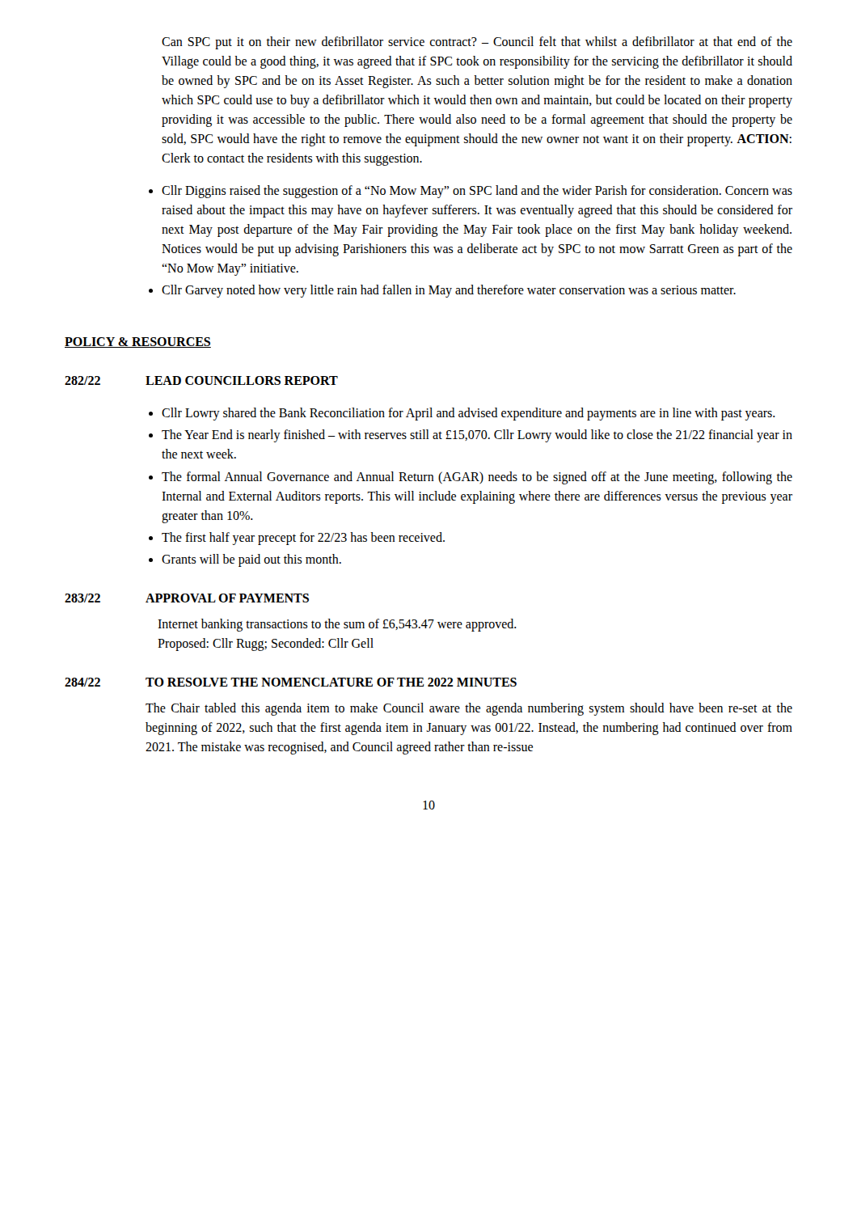Can SPC put it on their new defibrillator service contract? – Council felt that whilst a defibrillator at that end of the Village could be a good thing, it was agreed that if SPC took on responsibility for the servicing the defibrillator it should be owned by SPC and be on its Asset Register. As such a better solution might be for the resident to make a donation which SPC could use to buy a defibrillator which it would then own and maintain, but could be located on their property providing it was accessible to the public. There would also need to be a formal agreement that should the property be sold, SPC would have the right to remove the equipment should the new owner not want it on their property. ACTION: Clerk to contact the residents with this suggestion.
Cllr Diggins raised the suggestion of a “No Mow May” on SPC land and the wider Parish for consideration. Concern was raised about the impact this may have on hayfever sufferers. It was eventually agreed that this should be considered for next May post departure of the May Fair providing the May Fair took place on the first May bank holiday weekend. Notices would be put up advising Parishioners this was a deliberate act by SPC to not mow Sarratt Green as part of the “No Mow May” initiative.
Cllr Garvey noted how very little rain had fallen in May and therefore water conservation was a serious matter.
POLICY & RESOURCES
282/22 LEAD COUNCILLORS REPORT
Cllr Lowry shared the Bank Reconciliation for April and advised expenditure and payments are in line with past years.
The Year End is nearly finished – with reserves still at £15,070. Cllr Lowry would like to close the 21/22 financial year in the next week.
The formal Annual Governance and Annual Return (AGAR) needs to be signed off at the June meeting, following the Internal and External Auditors reports. This will include explaining where there are differences versus the previous year greater than 10%.
The first half year precept for 22/23 has been received.
Grants will be paid out this month.
283/22 APPROVAL OF PAYMENTS
Internet banking transactions to the sum of £6,543.47 were approved.
Proposed: Cllr Rugg; Seconded: Cllr Gell
284/22 TO RESOLVE THE NOMENCLATURE OF THE 2022 MINUTES
The Chair tabled this agenda item to make Council aware the agenda numbering system should have been re-set at the beginning of 2022, such that the first agenda item in January was 001/22. Instead, the numbering had continued over from 2021. The mistake was recognised, and Council agreed rather than re-issue
10